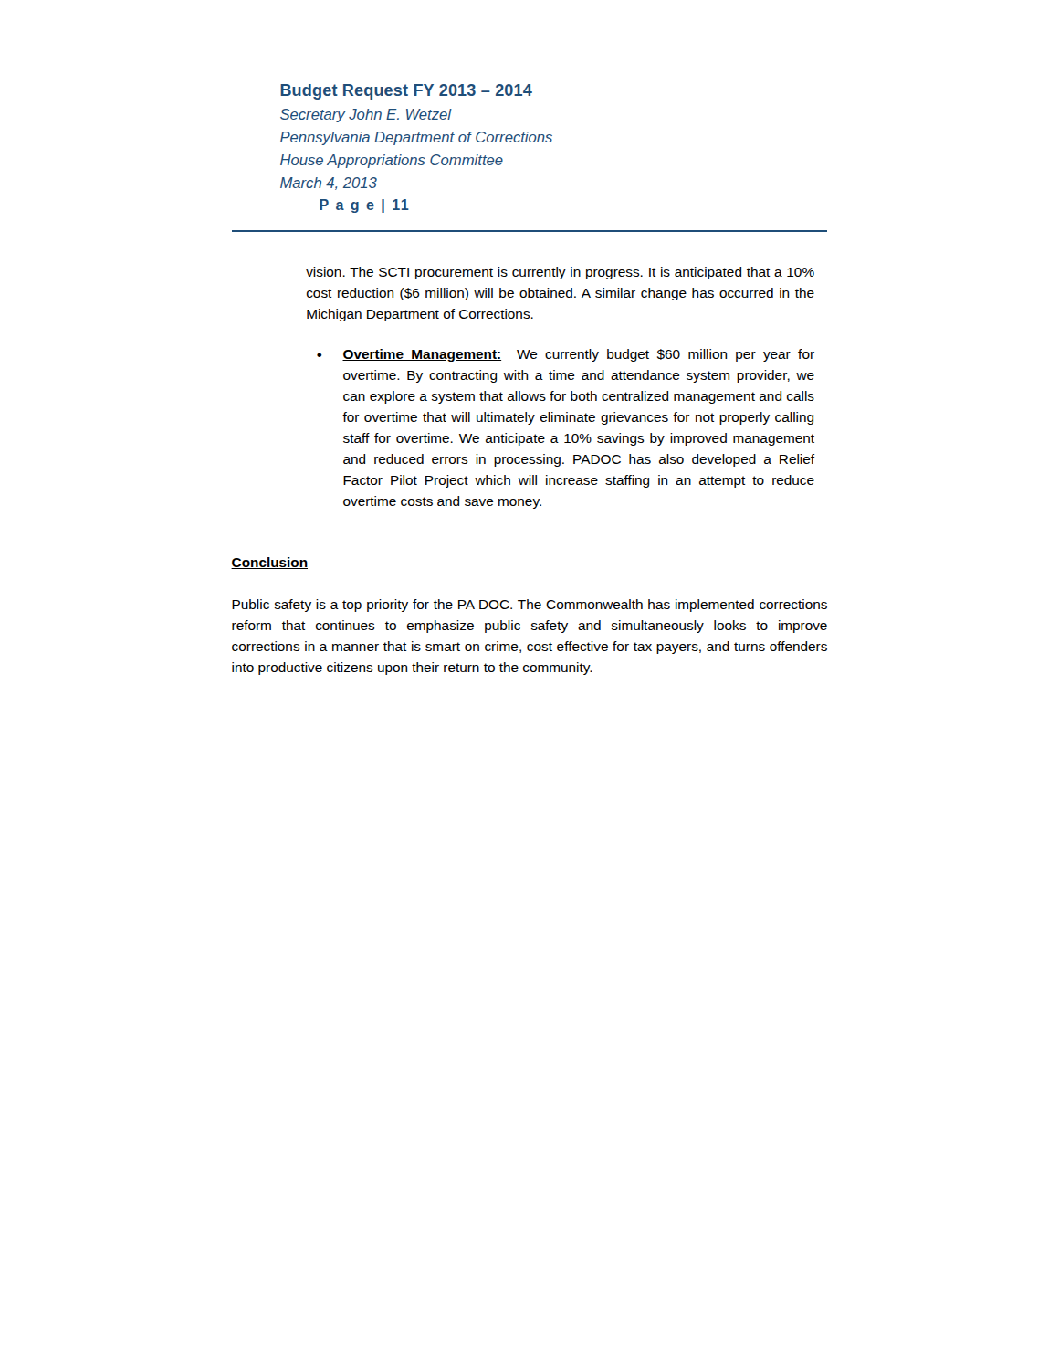Budget Request FY 2013 – 2014
Secretary John E. Wetzel
Pennsylvania Department of Corrections
House Appropriations Committee
March 4, 2013
P a g e | 11
vision. The SCTI procurement is currently in progress. It is anticipated that a 10% cost reduction ($6 million) will be obtained. A similar change has occurred in the Michigan Department of Corrections.
Overtime Management: We currently budget $60 million per year for overtime. By contracting with a time and attendance system provider, we can explore a system that allows for both centralized management and calls for overtime that will ultimately eliminate grievances for not properly calling staff for overtime. We anticipate a 10% savings by improved management and reduced errors in processing. PADOC has also developed a Relief Factor Pilot Project which will increase staffing in an attempt to reduce overtime costs and save money.
Conclusion
Public safety is a top priority for the PA DOC. The Commonwealth has implemented corrections reform that continues to emphasize public safety and simultaneously looks to improve corrections in a manner that is smart on crime, cost effective for tax payers, and turns offenders into productive citizens upon their return to the community.